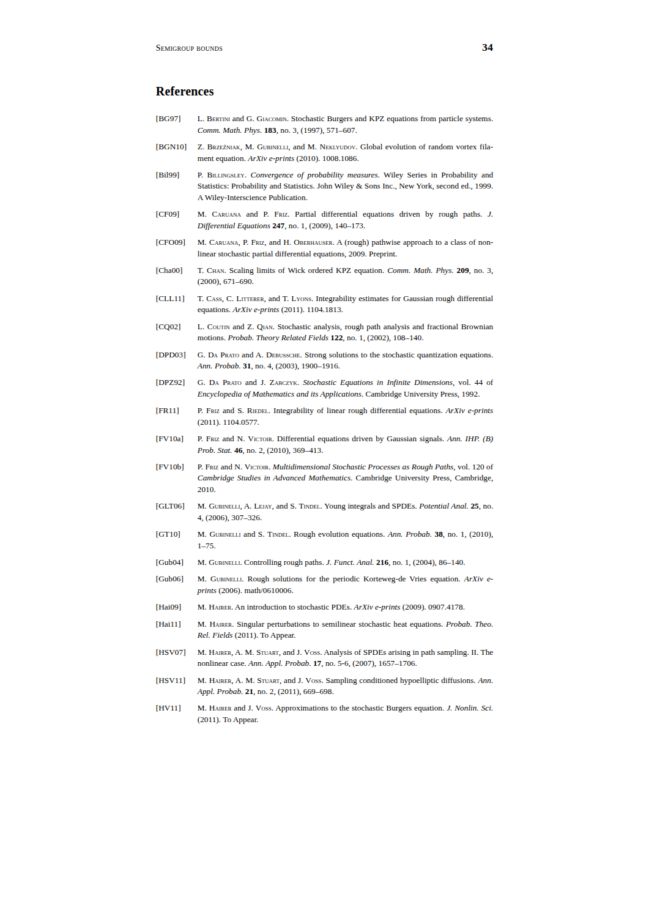Semigroup bounds 34
References
[BG97]
L. Bertini and G. Giacomin. Stochastic Burgers and KPZ equations from particle systems. Comm. Math. Phys. 183, no. 3, (1997), 571–607.
[BGN10]
Z. Brzeźniak, M. Gubinelli, and M. Neklyudov. Global evolution of random vortex filament equation. ArXiv e-prints (2010). 1008.1086.
[Bil99]
P. Billingsley. Convergence of probability measures. Wiley Series in Probability and Statistics: Probability and Statistics. John Wiley & Sons Inc., New York, second ed., 1999. A Wiley-Interscience Publication.
[CF09]
M. Caruana and P. Friz. Partial differential equations driven by rough paths. J. Differential Equations 247, no. 1, (2009), 140–173.
[CFO09]
M. Caruana, P. Friz, and H. Oberhauser. A (rough) pathwise approach to a class of non-linear stochastic partial differential equations, 2009. Preprint.
[Cha00]
T. Chan. Scaling limits of Wick ordered KPZ equation. Comm. Math. Phys. 209, no. 3, (2000), 671–690.
[CLL11]
T. Cass, C. Litterer, and T. Lyons. Integrability estimates for Gaussian rough differential equations. ArXiv e-prints (2011). 1104.1813.
[CQ02]
L. Coutin and Z. Qian. Stochastic analysis, rough path analysis and fractional Brownian motions. Probab. Theory Related Fields 122, no. 1, (2002), 108–140.
[DPD03]
G. Da Prato and A. Debussche. Strong solutions to the stochastic quantization equations. Ann. Probab. 31, no. 4, (2003), 1900–1916.
[DPZ92]
G. Da Prato and J. Zabczyk. Stochastic Equations in Infinite Dimensions, vol. 44 of Encyclopedia of Mathematics and its Applications. Cambridge University Press, 1992.
[FR11]
P. Friz and S. Riedel. Integrability of linear rough differential equations. ArXiv e-prints (2011). 1104.0577.
[FV10a]
P. Friz and N. Victoir. Differential equations driven by Gaussian signals. Ann. IHP. (B) Prob. Stat. 46, no. 2, (2010), 369–413.
[FV10b]
P. Friz and N. Victoir. Multidimensional Stochastic Processes as Rough Paths, vol. 120 of Cambridge Studies in Advanced Mathematics. Cambridge University Press, Cambridge, 2010.
[GLT06]
M. Gubinelli, A. Lejay, and S. Tindel. Young integrals and SPDEs. Potential Anal. 25, no. 4, (2006), 307–326.
[GT10]
M. Gubinelli and S. Tindel. Rough evolution equations. Ann. Probab. 38, no. 1, (2010), 1–75.
[Gub04]
M. Gubinelli. Controlling rough paths. J. Funct. Anal. 216, no. 1, (2004), 86–140.
[Gub06]
M. Gubinelli. Rough solutions for the periodic Korteweg-de Vries equation. ArXiv e-prints (2006). math/0610006.
[Hai09]
M. Hairer. An introduction to stochastic PDEs. ArXiv e-prints (2009). 0907.4178.
[Hai11]
M. Hairer. Singular perturbations to semilinear stochastic heat equations. Probab. Theo. Rel. Fields (2011). To Appear.
[HSV07]
M. Hairer, A. M. Stuart, and J. Voss. Analysis of SPDEs arising in path sampling. II. The nonlinear case. Ann. Appl. Probab. 17, no. 5-6, (2007), 1657–1706.
[HSV11]
M. Hairer, A. M. Stuart, and J. Voss. Sampling conditioned hypoelliptic diffusions. Ann. Appl. Probab. 21, no. 2, (2011), 669–698.
[HV11]
M. Hairer and J. Voss. Approximations to the stochastic Burgers equation. J. Nonlin. Sci. (2011). To Appear.